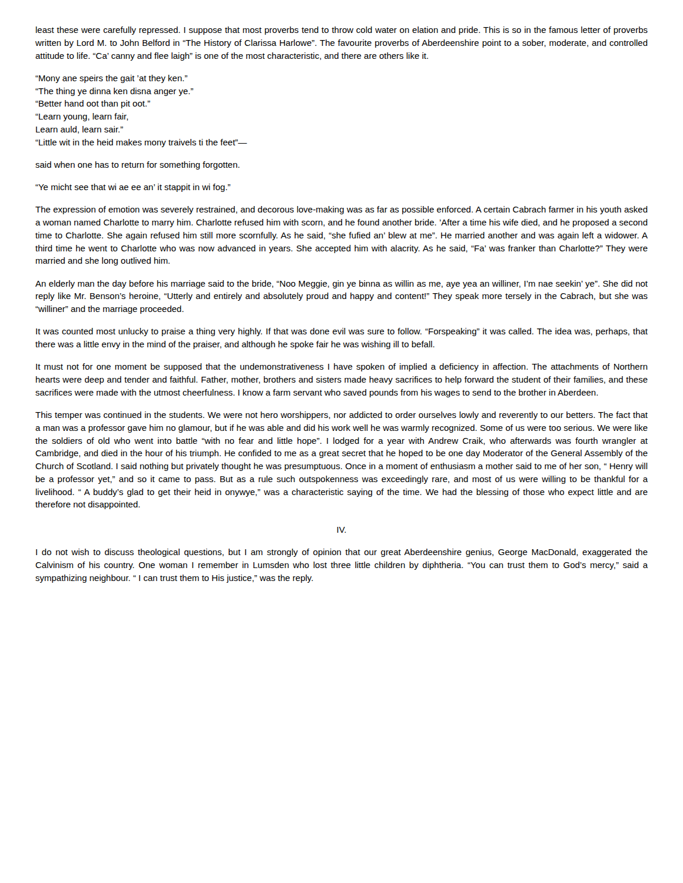least these were carefully repressed. I suppose that most proverbs tend to throw cold water on elation and pride. This is so in the famous letter of proverbs written by Lord M. to John Belford in “The History of Clarissa Harlowe”. The favourite proverbs of Aberdeenshire point to a sober, moderate, and controlled attitude to life. “Ca’ canny and flee laigh” is one of the most characteristic, and there are others like it.
“Mony ane speirs the gait ’at they ken.”
“The thing ye dinna ken disna anger ye.”
“Better hand oot than pit oot.”
“Learn young, learn fair,
Learn auld, learn sair.”
“Little wit in the heid makes mony traivels ti the feet”—
said when one has to return for something forgotten.
“Ye micht see that wi ae ee an’ it stappit in wi fog.”
The expression of emotion was severely restrained, and decorous love-making was as far as possible enforced. A certain Cabrach farmer in his youth asked a woman named Charlotte to marry him. Charlotte refused him with scorn, and he found another bride. ’After a time his wife died, and he proposed a second time to Charlotte. She again refused him still more scornfully. As he said, “she fufied an’ blew at me”. He married another and was again left a widower. A third time he went to Charlotte who was now advanced in years. She accepted him with alacrity. As he said, “Fa’ was franker than Charlotte?” They were married and she long outlived him.
An elderly man the day before his marriage said to the bride, “Noo Meggie, gin ye binna as willin as me, aye yea an williner, I’m nae seekin’ ye”. She did not reply like Mr. Benson’s heroine, “Utterly and entirely and absolutely proud and happy and content!” They speak more tersely in the Cabrach, but she was “williner” and the marriage proceeded.
It was counted most unlucky to praise a thing very highly. If that was done evil was sure to follow. “Forspeaking” it was called. The idea was, perhaps, that there was a little envy in the mind of the praiser, and although he spoke fair he was wishing ill to befall.
It must not for one moment be supposed that the undemonstrativeness I have spoken of implied a deficiency in affection. The attachments of Northern hearts were deep and tender and faithful. Father, mother, brothers and sisters made heavy sacrifices to help forward the student of their families, and these sacrifices were made with the utmost cheerfulness. I know a farm servant who saved pounds from his wages to send to the brother in Aberdeen.
This temper was continued in the students. We were not hero worshippers, nor addicted to order ourselves lowly and reverently to our betters. The fact that a man was a professor gave him no glamour, but if he was able and did his work well he was warmly recognized. Some of us were too serious. We were like the soldiers of old who went into battle “with no fear and little hope”. I lodged for a year with Andrew Craik, who afterwards was fourth wrangler at Cambridge, and died in the hour of his triumph. He confided to me as a great secret that he hoped to be one day Moderator of the General Assembly of the Church of Scotland. I said nothing but privately thought he was presumptuous. Once in a moment of enthusiasm a mother said to me of her son, “ Henry will be a professor yet,” and so it came to pass. But as a rule such outspokenness was exceedingly rare, and most of us were willing to be thankful for a livelihood. “ A buddy’s glad to get their heid in onywye,” was a characteristic saying of the time. We had the blessing of those who expect little and are therefore not disappointed.
IV.
I do not wish to discuss theological questions, but I am strongly of opinion that our great Aberdeenshire genius, George MacDonald, exaggerated the Calvinism of his country. One woman I remember in Lumsden who lost three little children by diphtheria. “You can trust them to God’s mercy,” said a sympathizing neighbour. “ I can trust them to His justice,” was the reply.